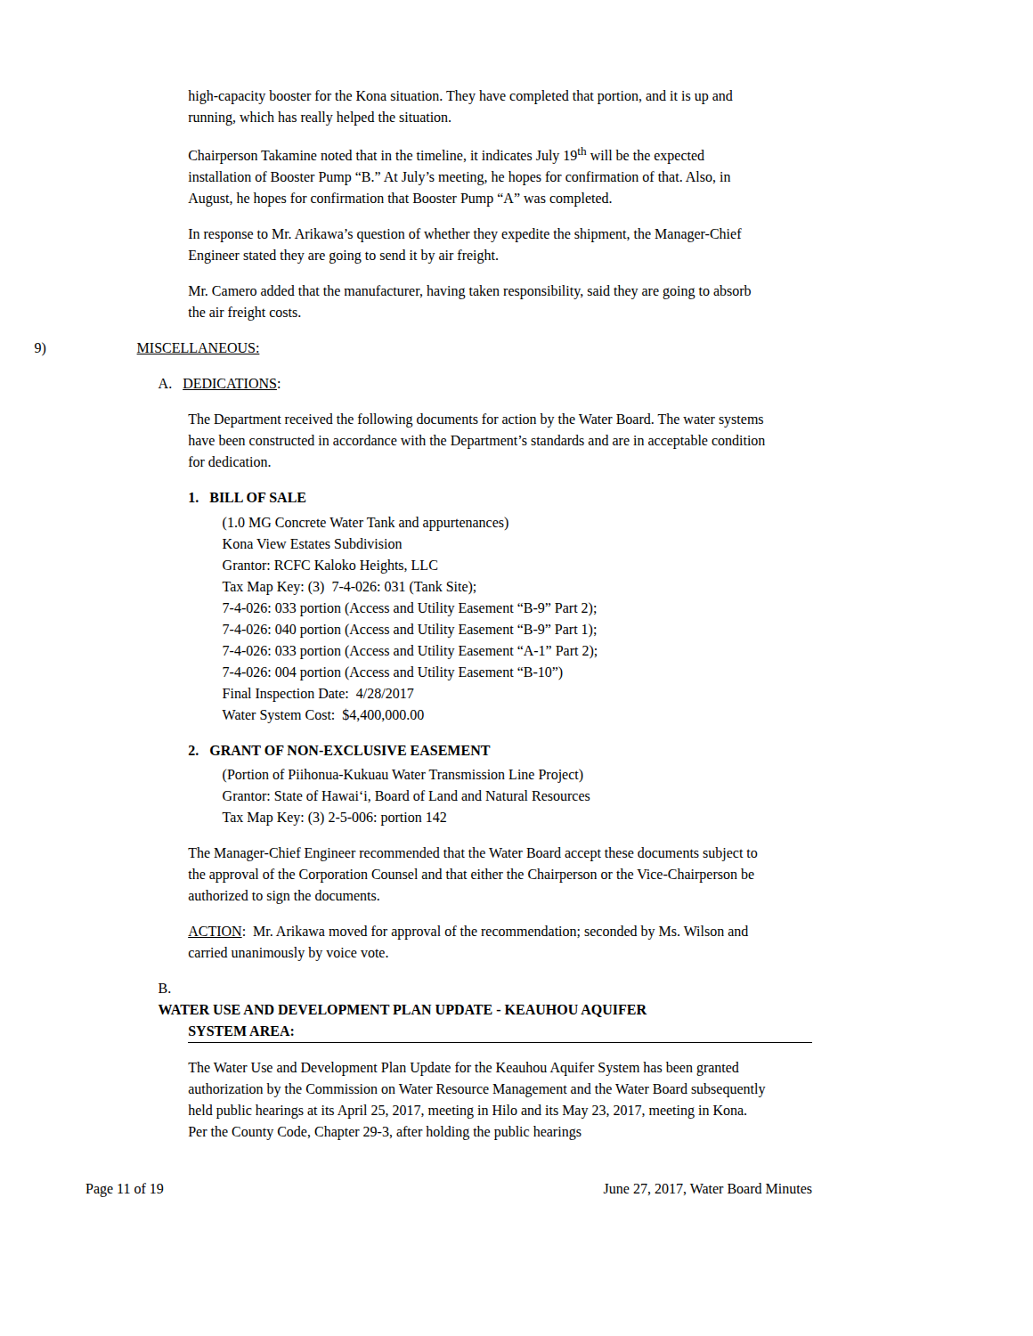high-capacity booster for the Kona situation. They have completed that portion, and it is up and running, which has really helped the situation.
Chairperson Takamine noted that in the timeline, it indicates July 19th will be the expected installation of Booster Pump “B.” At July’s meeting, he hopes for confirmation of that. Also, in August, he hopes for confirmation that Booster Pump “A” was completed.
In response to Mr. Arikawa’s question of whether they expedite the shipment, the Manager-Chief Engineer stated they are going to send it by air freight.
Mr. Camero added that the manufacturer, having taken responsibility, said they are going to absorb the air freight costs.
9) MISCELLANEOUS:
A. DEDICATIONS:
The Department received the following documents for action by the Water Board. The water systems have been constructed in accordance with the Department’s standards and are in acceptable condition for dedication.
1. BILL OF SALE
(1.0 MG Concrete Water Tank and appurtenances)
Kona View Estates Subdivision
Grantor: RCFC Kaloko Heights, LLC
Tax Map Key: (3) 7-4-026: 031 (Tank Site);
7-4-026: 033 portion (Access and Utility Easement “B-9” Part 2);
7-4-026: 040 portion (Access and Utility Easement “B-9” Part 1);
7-4-026: 033 portion (Access and Utility Easement “A-1” Part 2);
7-4-026: 004 portion (Access and Utility Easement “B-10”)
Final Inspection Date: 4/28/2017
Water System Cost: $4,400,000.00
2. GRANT OF NON-EXCLUSIVE EASEMENT
(Portion of Piihonua-Kukuau Water Transmission Line Project)
Grantor: State of Hawai‘i, Board of Land and Natural Resources
Tax Map Key: (3) 2-5-006: portion 142
The Manager-Chief Engineer recommended that the Water Board accept these documents subject to the approval of the Corporation Counsel and that either the Chairperson or the Vice-Chairperson be authorized to sign the documents.
ACTION: Mr. Arikawa moved for approval of the recommendation; seconded by Ms. Wilson and carried unanimously by voice vote.
B. WATER USE AND DEVELOPMENT PLAN UPDATE - KEAUHOU AQUIFER
SYSTEM AREA:
The Water Use and Development Plan Update for the Keauhou Aquifer System has been granted authorization by the Commission on Water Resource Management and the Water Board subsequently held public hearings at its April 25, 2017, meeting in Hilo and its May 23, 2017, meeting in Kona. Per the County Code, Chapter 29-3, after holding the public hearings
Page 11 of 19 June 27, 2017, Water Board Minutes